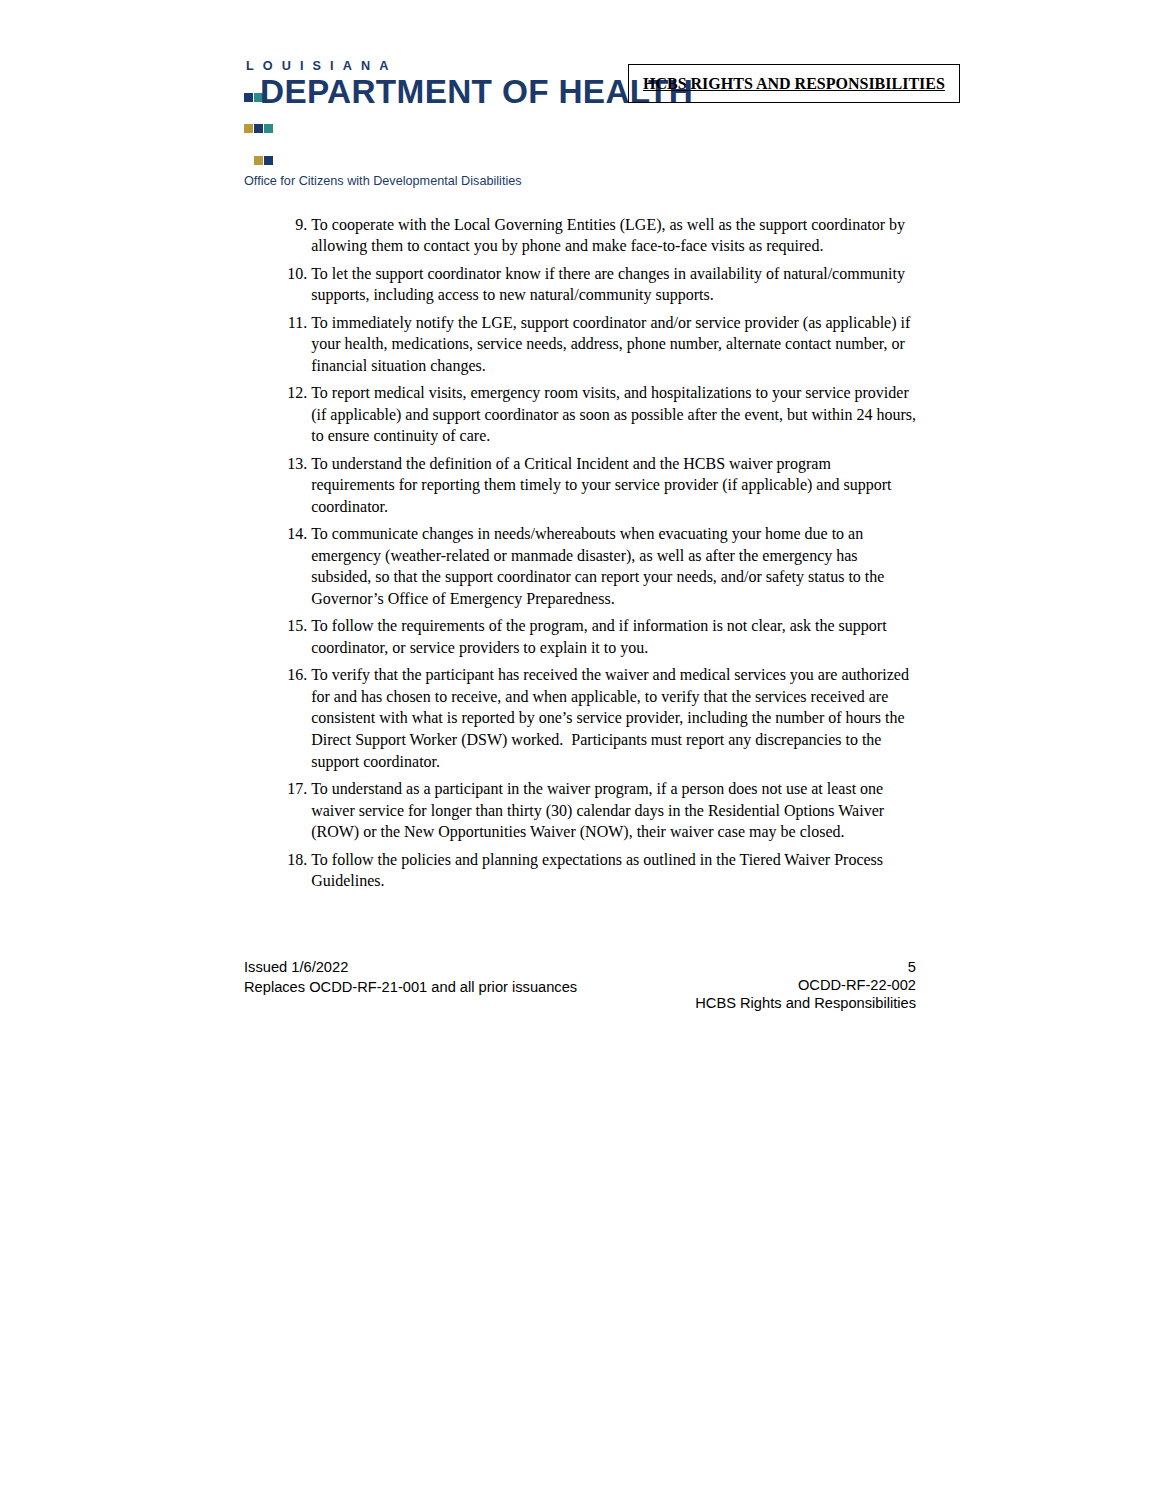L O U I S I A N A
DEPARTMENT OF HEALTH
Office for Citizens with Developmental Disabilities
HCBS RIGHTS AND RESPONSIBILITIES
To cooperate with the Local Governing Entities (LGE), as well as the support coordinator by allowing them to contact you by phone and make face-to-face visits as required.
To let the support coordinator know if there are changes in availability of natural/community supports, including access to new natural/community supports.
To immediately notify the LGE, support coordinator and/or service provider (as applicable) if your health, medications, service needs, address, phone number, alternate contact number, or financial situation changes.
To report medical visits, emergency room visits, and hospitalizations to your service provider (if applicable) and support coordinator as soon as possible after the event, but within 24 hours, to ensure continuity of care.
To understand the definition of a Critical Incident and the HCBS waiver program requirements for reporting them timely to your service provider (if applicable) and support coordinator.
To communicate changes in needs/whereabouts when evacuating your home due to an emergency (weather-related or manmade disaster), as well as after the emergency has subsided, so that the support coordinator can report your needs, and/or safety status to the Governor’s Office of Emergency Preparedness.
To follow the requirements of the program, and if information is not clear, ask the support coordinator, or service providers to explain it to you.
To verify that the participant has received the waiver and medical services you are authorized for and has chosen to receive, and when applicable, to verify that the services received are consistent with what is reported by one’s service provider, including the number of hours the Direct Support Worker (DSW) worked. Participants must report any discrepancies to the support coordinator.
To understand as a participant in the waiver program, if a person does not use at least one waiver service for longer than thirty (30) calendar days in the Residential Options Waiver (ROW) or the New Opportunities Waiver (NOW), their waiver case may be closed.
To follow the policies and planning expectations as outlined in the Tiered Waiver Process Guidelines.
Issued 1/6/2022
Replaces OCDD-RF-21-001 and all prior issuances
5
OCDD-RF-22-002
HCBS Rights and Responsibilities